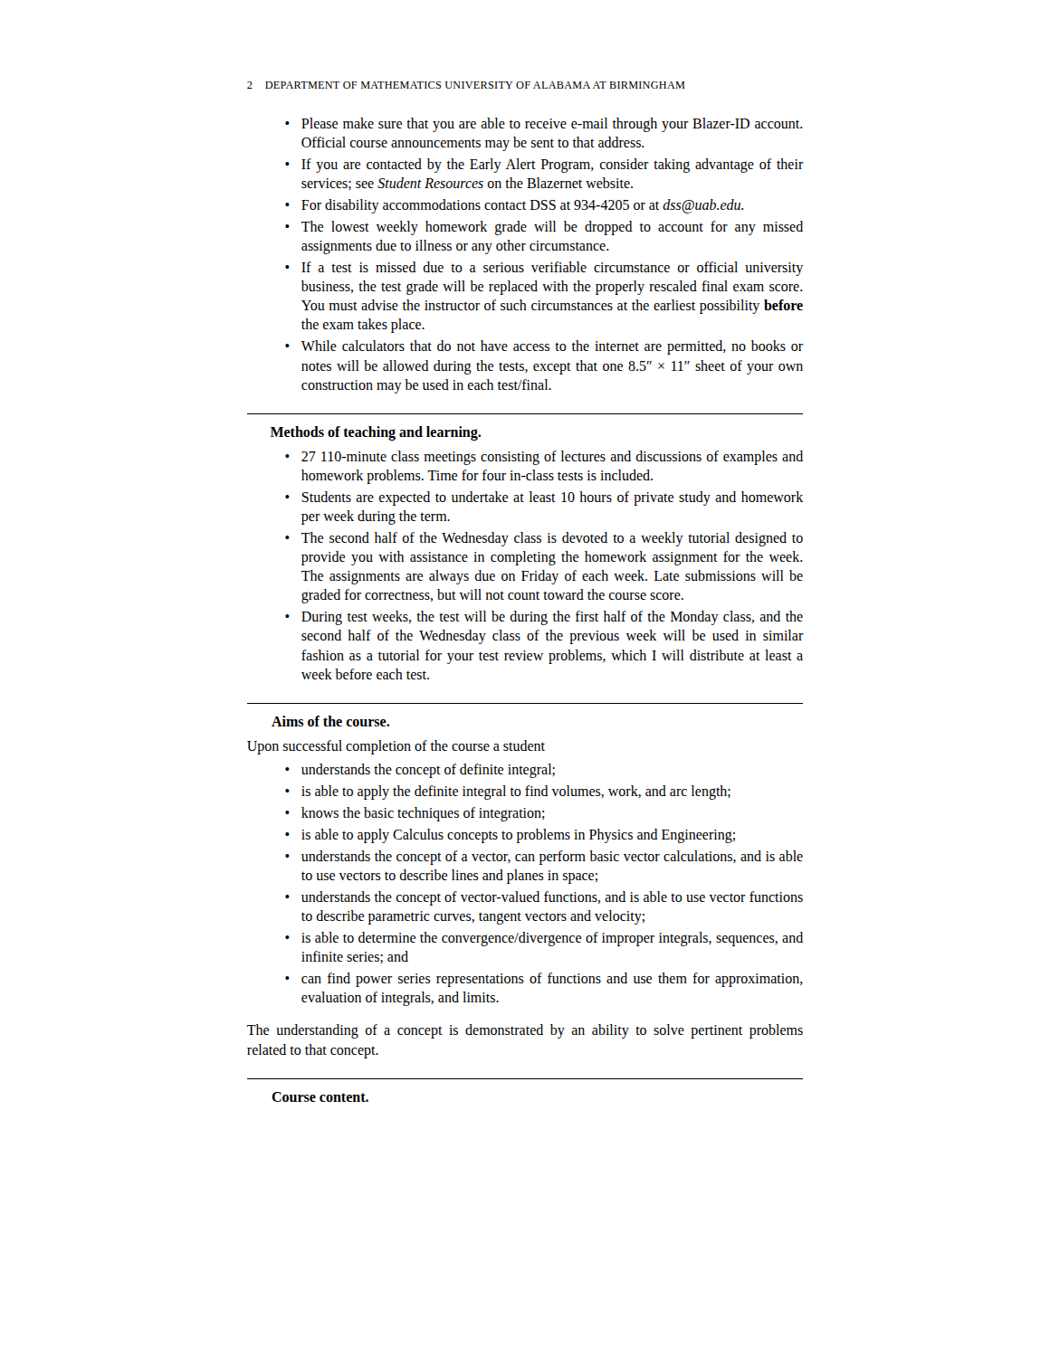2 DEPARTMENT OF MATHEMATICS UNIVERSITY OF ALABAMA AT BIRMINGHAM
Please make sure that you are able to receive e-mail through your Blazer-ID account. Official course announcements may be sent to that address.
If you are contacted by the Early Alert Program, consider taking advantage of their services; see Student Resources on the Blazernet website.
For disability accommodations contact DSS at 934-4205 or at dss@uab.edu.
The lowest weekly homework grade will be dropped to account for any missed assignments due to illness or any other circumstance.
If a test is missed due to a serious verifiable circumstance or official university business, the test grade will be replaced with the properly rescaled final exam score. You must advise the instructor of such circumstances at the earliest possibility before the exam takes place.
While calculators that do not have access to the internet are permitted, no books or notes will be allowed during the tests, except that one 8.5″ × 11″ sheet of your own construction may be used in each test/final.
Methods of teaching and learning.
27 110-minute class meetings consisting of lectures and discussions of examples and homework problems. Time for four in-class tests is included.
Students are expected to undertake at least 10 hours of private study and homework per week during the term.
The second half of the Wednesday class is devoted to a weekly tutorial designed to provide you with assistance in completing the homework assignment for the week. The assignments are always due on Friday of each week. Late submissions will be graded for correctness, but will not count toward the course score.
During test weeks, the test will be during the first half of the Monday class, and the second half of the Wednesday class of the previous week will be used in similar fashion as a tutorial for your test review problems, which I will distribute at least a week before each test.
Aims of the course.
Upon successful completion of the course a student
understands the concept of definite integral;
is able to apply the definite integral to find volumes, work, and arc length;
knows the basic techniques of integration;
is able to apply Calculus concepts to problems in Physics and Engineering;
understands the concept of a vector, can perform basic vector calculations, and is able to use vectors to describe lines and planes in space;
understands the concept of vector-valued functions, and is able to use vector functions to describe parametric curves, tangent vectors and velocity;
is able to determine the convergence/divergence of improper integrals, sequences, and infinite series; and
can find power series representations of functions and use them for approximation, evaluation of integrals, and limits.
The understanding of a concept is demonstrated by an ability to solve pertinent problems related to that concept.
Course content.